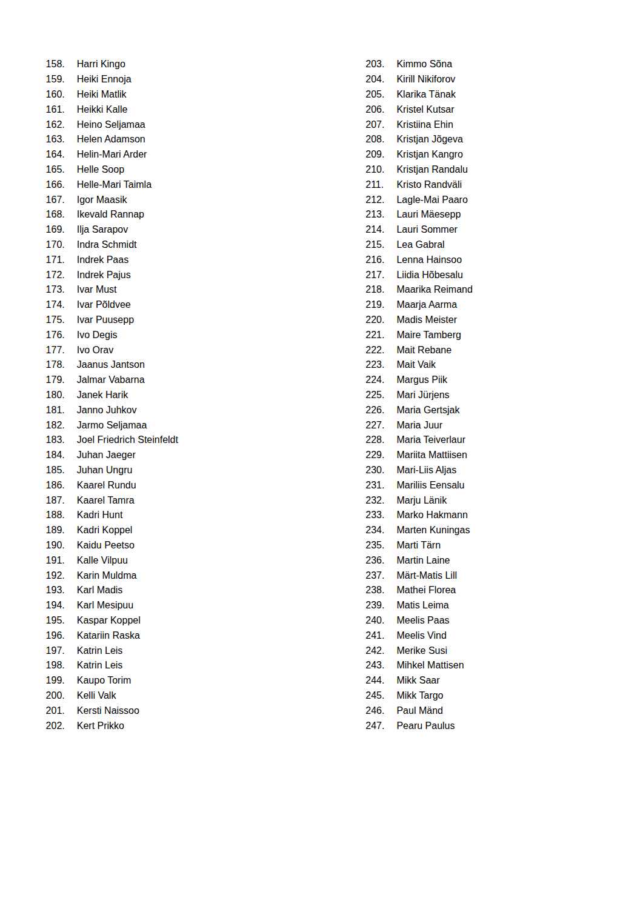| 158. | Harri Kingo | | 203. | Kimmo Sõna |
| 159. | Heiki Ennoja | | 204. | Kirill Nikiforov |
| 160. | Heiki Matlik | | 205. | Klarika Tänak |
| 161. | Heikki Kalle | | 206. | Kristel Kutsar |
| 162. | Heino Seljamaa | | 207. | Kristiina Ehin |
| 163. | Helen Adamson | | 208. | Kristjan Jõgeva |
| 164. | Helin-Mari Arder | | 209. | Kristjan Kangro |
| 165. | Helle Soop | | 210. | Kristjan Randalu |
| 166. | Helle-Mari Taimla | | 211. | Kristo Randväli |
| 167. | Igor Maasik | | 212. | Lagle-Mai Paaro |
| 168. | Ikevald Rannap | | 213. | Lauri Mäesepp |
| 169. | Ilja Sarapov | | 214. | Lauri Sommer |
| 170. | Indra Schmidt | | 215. | Lea Gabral |
| 171. | Indrek Paas | | 216. | Lenna Hainsoo |
| 172. | Indrek Pajus | | 217. | Liidia Hõbesalu |
| 173. | Ivar Must | | 218. | Maarika Reimand |
| 174. | Ivar Põldvee | | 219. | Maarja Aarma |
| 175. | Ivar Puusepp | | 220. | Madis Meister |
| 176. | Ivo Degis | | 221. | Maire Tamberg |
| 177. | Ivo Orav | | 222. | Mait Rebane |
| 178. | Jaanus Jantson | | 223. | Mait Vaik |
| 179. | Jalmar Vabarna | | 224. | Margus Piik |
| 180. | Janek Harik | | 225. | Mari Jürjens |
| 181. | Janno Juhkov | | 226. | Maria Gertsjak |
| 182. | Jarmo Seljamaa | | 227. | Maria Juur |
| 183. | Joel Friedrich Steinfeldt | | 228. | Maria Teiverlaur |
| 184. | Juhan Jaeger | | 229. | Mariita Mattiisen |
| 185. | Juhan Ungru | | 230. | Mari-Liis Aljas |
| 186. | Kaarel Rundu | | 231. | Mariliis Eensalu |
| 187. | Kaarel Tamra | | 232. | Marju Länik |
| 188. | Kadri Hunt | | 233. | Marko Hakmann |
| 189. | Kadri Koppel | | 234. | Marten Kuningas |
| 190. | Kaidu Peetso | | 235. | Marti Tärn |
| 191. | Kalle Vilpuu | | 236. | Martin Laine |
| 192. | Karin Muldma | | 237. | Märt-Matis Lill |
| 193. | Karl Madis | | 238. | Mathei Florea |
| 194. | Karl Mesipuu | | 239. | Matis Leima |
| 195. | Kaspar Koppel | | 240. | Meelis Paas |
| 196. | Katariin Raska | | 241. | Meelis Vind |
| 197. | Katrin Leis | | 242. | Merike Susi |
| 198. | Katrin Leis | | 243. | Mihkel Mattisen |
| 199. | Kaupo Torim | | 244. | Mikk Saar |
| 200. | Kelli Valk | | 245. | Mikk Targo |
| 201. | Kersti Naissoo | | 246. | Paul Mänd |
| 202. | Kert Prikko | | 247. | Pearu Paulus |